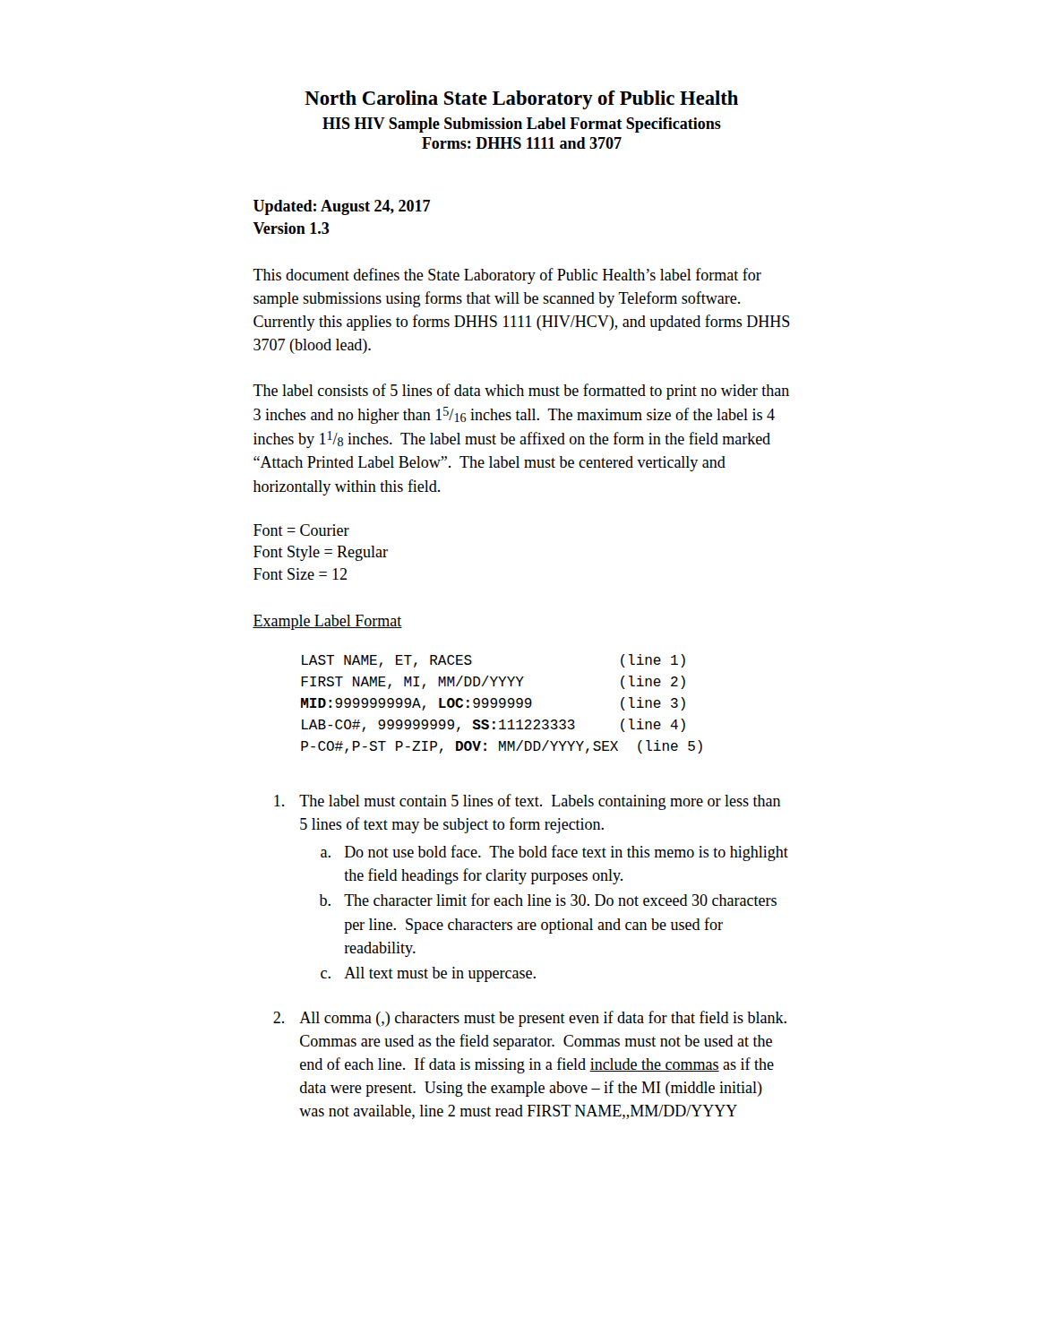North Carolina State Laboratory of Public Health
HIS HIV Sample Submission Label Format Specifications
Forms: DHHS 1111 and 3707
Updated: August 24, 2017
Version 1.3
This document defines the State Laboratory of Public Health’s label format for sample submissions using forms that will be scanned by Teleform software. Currently this applies to forms DHHS 1111 (HIV/HCV), and updated forms DHHS 3707 (blood lead).
The label consists of 5 lines of data which must be formatted to print no wider than 3 inches and no higher than 15/16 inches tall. The maximum size of the label is 4 inches by 11/8 inches. The label must be affixed on the form in the field marked “Attach Printed Label Below”. The label must be centered vertically and horizontally within this field.
Font = Courier
Font Style = Regular
Font Size = 12
Example Label Format
LAST NAME, ET, RACES                 (line 1)
FIRST NAME, MI, MM/DD/YYYY           (line 2)
MID: 999999999A, LOC: 9999999          (line 3)
LAB-CO#, 999999999, SS: 111223333     (line 4)
P-CO#,P-ST P-ZIP, DOV: MM/DD/YYYY,SEX  (line 5)
The label must contain 5 lines of text. Labels containing more or less than 5 lines of text may be subject to form rejection.
Do not use bold face. The bold face text in this memo is to highlight the field headings for clarity purposes only.
The character limit for each line is 30. Do not exceed 30 characters per line. Space characters are optional and can be used for readability.
All text must be in uppercase.
All comma (,) characters must be present even if data for that field is blank. Commas are used as the field separator. Commas must not be used at the end of each line. If data is missing in a field include the commas as if the data were present. Using the example above – if the MI (middle initial) was not available, line 2 must read FIRST NAME,,MM/DD/YYYY